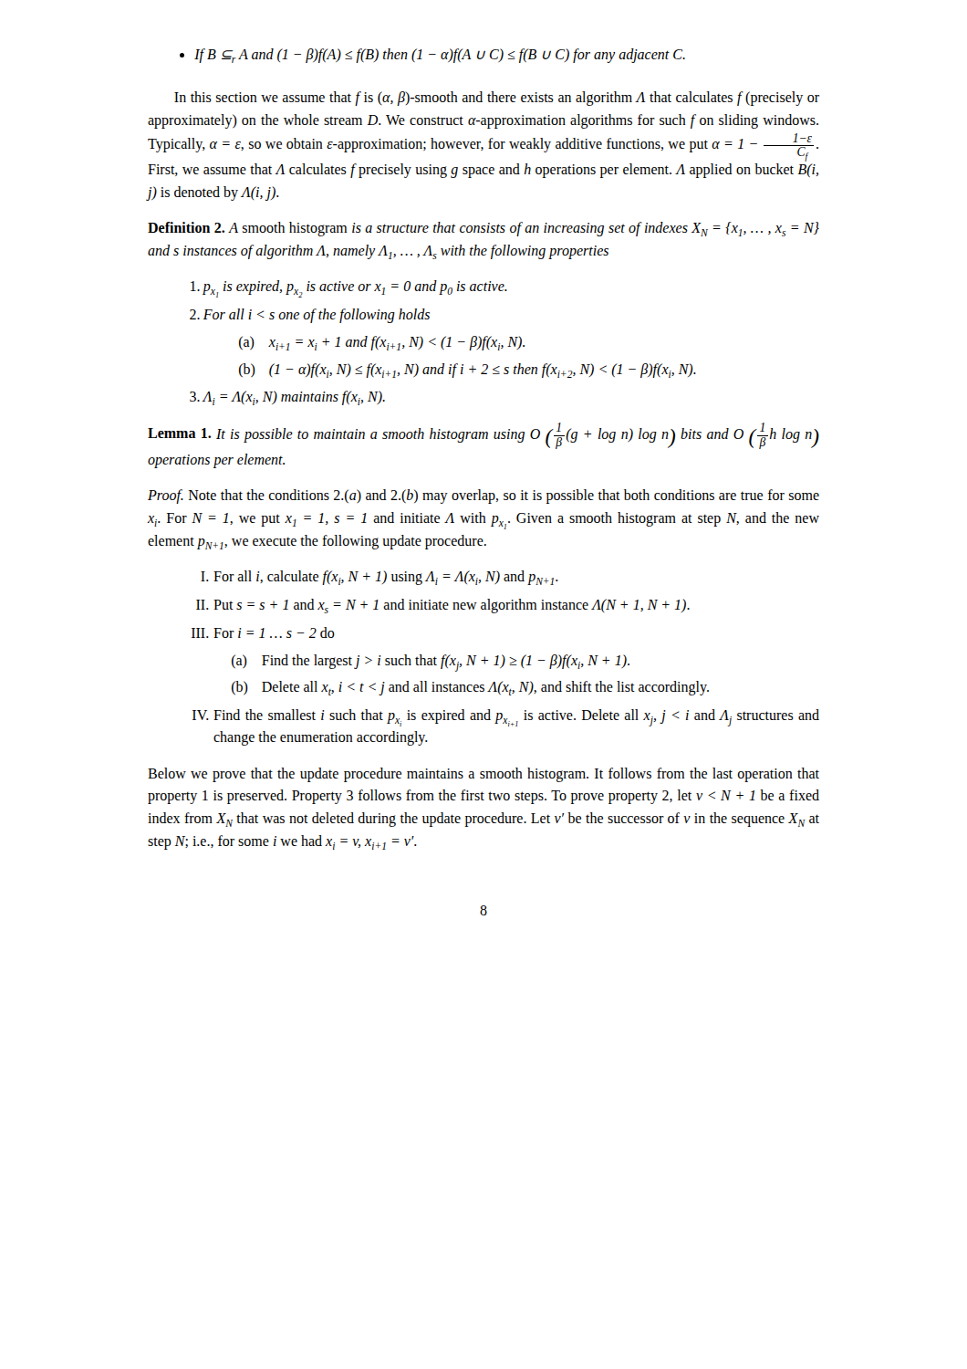If B ⊆r A and (1 − β)f(A) ≤ f(B) then (1 − α)f(A ∪ C) ≤ f(B ∪ C) for any adjacent C.
In this section we assume that f is (α, β)-smooth and there exists an algorithm Λ that calculates f (precisely or approximately) on the whole stream D. We construct α-approximation algorithms for such f on sliding windows. Typically, α = ε, so we obtain ε-approximation; however, for weakly additive functions, we put α = 1 − 1−ε Cf. First, we assume that Λ calculates f precisely using g space and h operations per element. Λ applied on bucket B(i, j) is denoted by Λ(i, j).
Definition 2. A smooth histogram is a structure that consists of an increasing set of indexes XN = {x1, … , xs = N} and s instances of algorithm Λ, namely Λ1, … , Λs with the following properties
px1 is expired, px2 is active or x1 = 0 and p0 is active.
For all i < s one of the following holds
xi+1 = xi + 1 and f(xi+1, N) < (1 − β)f(xi, N).
(1 − α)f(xi, N) ≤ f(xi+1, N) and if i + 2 ≤ s then f(xi+2, N) < (1 − β)f(xi, N).
Λi = Λ(xi, N) maintains f(xi, N).
Lemma 1. It is possible to maintain a smooth histogram using O (1 β(g + log n) log n) bits and O (1 βh log n) operations per element.
Proof. Note that the conditions 2.(a) and 2.(b) may overlap, so it is possible that both conditions are true for some xi. For N = 1, we put x1 = 1, s = 1 and initiate Λ with px1. Given a smooth histogram at step N, and the new element pN+1, we execute the following update procedure.
For all i, calculate f(xi, N + 1) using Λi = Λ(xi, N) and pN+1.
Put s = s + 1 and xs = N + 1 and initiate new algorithm instance Λ(N + 1, N + 1).
For i = 1 … s − 2 do
Find the largest j > i such that f(xj, N + 1) ≥ (1 − β)f(xi, N + 1).
Delete all xt, i < t < j and all instances Λ(xt, N), and shift the list accordingly.
Find the smallest i such that pxi is expired and pxi+1 is active. Delete all xj, j < i and Λj structures and change the enumeration accordingly.
Below we prove that the update procedure maintains a smooth histogram. It follows from the last operation that property 1 is preserved. Property 3 follows from the first two steps. To prove property 2, let v < N + 1 be a fixed index from XN that was not deleted during the update procedure. Let v′ be the successor of v in the sequence XN at step N; i.e., for some i we had xi = v, xi+1 = v′.
8